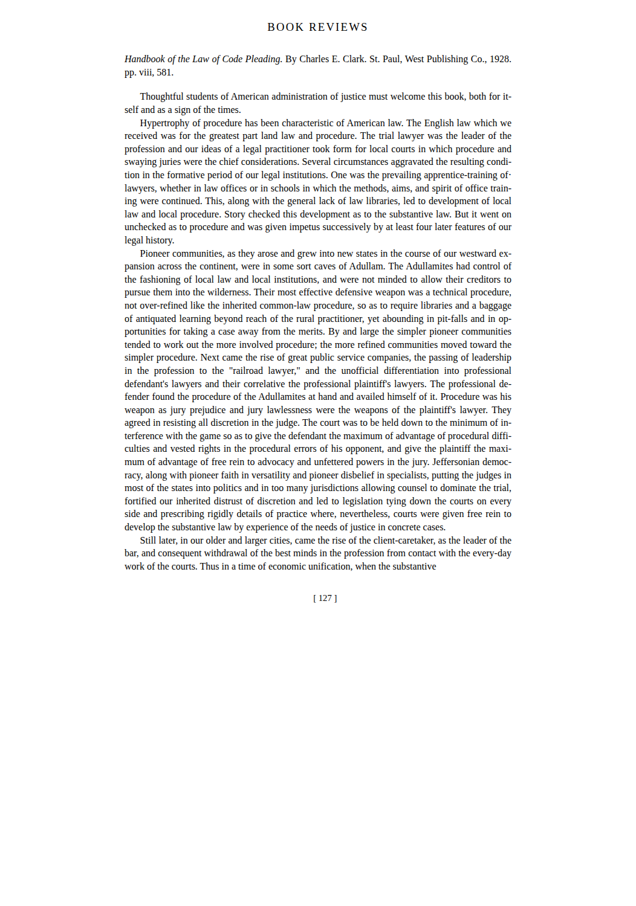BOOK REVIEWS
Handbook of the Law of Code Pleading. By Charles E. Clark. St. Paul, West Publishing Co., 1928. pp. viii, 581.
Thoughtful students of American administration of justice must welcome this book, both for itself and as a sign of the times.
Hypertrophy of procedure has been characteristic of American law. The English law which we received was for the greatest part land law and procedure. The trial lawyer was the leader of the profession and our ideas of a legal practitioner took form for local courts in which procedure and swaying juries were the chief considerations. Several circumstances aggravated the resulting condition in the formative period of our legal institutions. One was the prevailing apprentice-training of· lawyers, whether in law offices or in schools in which the methods, aims, and spirit of office training were continued. This, along with the general lack of law libraries, led to development of local law and local procedure. Story checked this development as to the substantive law. But it went on unchecked as to procedure and was given impetus successively by at least four later features of our legal history.
Pioneer communities, as they arose and grew into new states in the course of our westward expansion across the continent, were in some sort caves of Adullam. The Adullamites had control of the fashioning of local law and local institutions, and were not minded to allow their creditors to pursue them into the wilderness. Their most effective defensive weapon was a technical procedure, not over-refined like the inherited common-law procedure, so as to require libraries and a baggage of antiquated learning beyond reach of the rural practitioner, yet abounding in pit-falls and in opportunities for taking a case away from the merits. By and large the simpler pioneer communities tended to work out the more involved procedure; the more refined communities moved toward the simpler procedure. Next came the rise of great public service companies, the passing of leadership in the profession to the "railroad lawyer," and the unofficial differentiation into professional defendant's lawyers and their correlative the professional plaintiff's lawyers. The professional defender found the procedure of the Adullamites at hand and availed himself of it. Procedure was his weapon as jury prejudice and jury lawlessness were the weapons of the plaintiff's lawyer. They agreed in resisting all discretion in the judge. The court was to be held down to the minimum of interference with the game so as to give the defendant the maximum of advantage of procedural difficulties and vested rights in the procedural errors of his opponent, and give the plaintiff the maximum of advantage of free rein to advocacy and unfettered powers in the jury. Jeffersonian democracy, along with pioneer faith in versatility and pioneer disbelief in specialists, putting the judges in most of the states into politics and in too many jurisdictions allowing counsel to dominate the trial, fortified our inherited distrust of discretion and led to legislation tying down the courts on every side and prescribing rigidly details of practice where, nevertheless, courts were given free rein to develop the substantive law by experience of the needs of justice in concrete cases.
Still later, in our older and larger cities, came the rise of the client-caretaker, as the leader of the bar, and consequent withdrawal of the best minds in the profession from contact with the every-day work of the courts. Thus in a time of economic unification, when the substantive
[ 127 ]